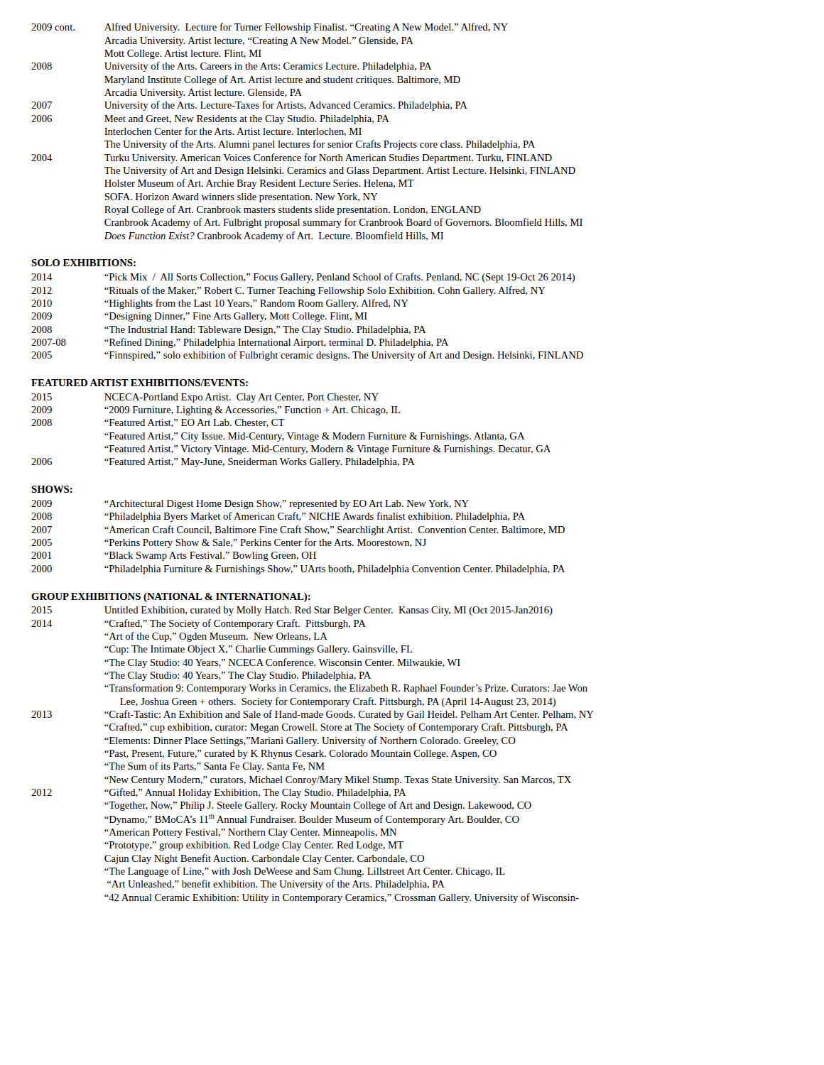| 2009 cont. | Alfred University. Lecture for Turner Fellowship Finalist. “Creating A New Model.” Alfred, NY |
| | Arcadia University. Artist lecture, “Creating A New Model.” Glenside, PA |
| | Mott College. Artist lecture. Flint, MI |
| 2008 | University of the Arts. Careers in the Arts: Ceramics Lecture. Philadelphia, PA |
| | Maryland Institute College of Art. Artist lecture and student critiques. Baltimore, MD |
| | Arcadia University. Artist lecture. Glenside, PA |
| 2007 | University of the Arts. Lecture-Taxes for Artists, Advanced Ceramics. Philadelphia, PA |
| 2006 | Meet and Greet, New Residents at the Clay Studio. Philadelphia, PA |
| | Interlochen Center for the Arts. Artist lecture. Interlochen, MI |
| | The University of the Arts. Alumni panel lectures for senior Crafts Projects core class. Philadelphia, PA |
| 2004 | Turku University. American Voices Conference for North American Studies Department. Turku, FINLAND |
| | The University of Art and Design Helsinki. Ceramics and Glass Department. Artist Lecture. Helsinki, FINLAND |
| | Holster Museum of Art. Archie Bray Resident Lecture Series. Helena, MT |
| | SOFA. Horizon Award winners slide presentation. New York, NY |
| | Royal College of Art. Cranbrook masters students slide presentation. London, ENGLAND |
| | Cranbrook Academy of Art. Fulbright proposal summary for Cranbrook Board of Governors. Bloomfield Hills, MI |
| | Does Function Exist? Cranbrook Academy of Art. Lecture. Bloomfield Hills, MI |
Solo Exhibitions:
| 2014 | “Pick Mix / All Sorts Collection,” Focus Gallery, Penland School of Crafts. Penland, NC (Sept 19-Oct 26 2014) |
| 2012 | “Rituals of the Maker,” Robert C. Turner Teaching Fellowship Solo Exhibition. Cohn Gallery. Alfred, NY |
| 2010 | “Highlights from the Last 10 Years,” Random Room Gallery. Alfred, NY |
| 2009 | “Designing Dinner,” Fine Arts Gallery, Mott College. Flint, MI |
| 2008 | “The Industrial Hand: Tableware Design,” The Clay Studio. Philadelphia, PA |
| 2007-08 | “Refined Dining,” Philadelphia International Airport, terminal D. Philadelphia, PA |
| 2005 | “Finnspired,” solo exhibition of Fulbright ceramic designs. The University of Art and Design. Helsinki, FINLAND |
Featured Artist Exhibitions/Events:
| 2015 | NCECA-Portland Expo Artist. Clay Art Center, Port Chester, NY |
| 2009 | “2009 Furniture, Lighting & Accessories,” Function + Art. Chicago, IL |
| 2008 | “Featured Artist,” EO Art Lab. Chester, CT |
| | “Featured Artist,” City Issue. Mid-Century, Vintage & Modern Furniture & Furnishings. Atlanta, GA |
| | “Featured Artist,” Victory Vintage. Mid-Century, Modern & Vintage Furniture & Furnishings. Decatur, GA |
| 2006 | “Featured Artist,” May-June, Sneiderman Works Gallery. Philadelphia, PA |
Shows:
| 2009 | “Architectural Digest Home Design Show,” represented by EO Art Lab. New York, NY |
| 2008 | “Philadelphia Byers Market of American Craft,” NICHE Awards finalist exhibition. Philadelphia, PA |
| 2007 | “American Craft Council, Baltimore Fine Craft Show,” Searchlight Artist. Convention Center. Baltimore, MD |
| 2005 | “Perkins Pottery Show & Sale,” Perkins Center for the Arts. Moorestown, NJ |
| 2001 | “Black Swamp Arts Festival.” Bowling Green, OH |
| 2000 | “Philadelphia Furniture & Furnishings Show,” UArts booth, Philadelphia Convention Center. Philadelphia, PA |
Group Exhibitions (national & international):
| 2015 | Untitled Exhibition, curated by Molly Hatch. Red Star Belger Center. Kansas City, MI (Oct 2015-Jan2016) |
| 2014 | “Crafted,” The Society of Contemporary Craft. Pittsburgh, PA |
| | “Art of the Cup,” Ogden Museum. New Orleans, LA |
| | “Cup: The Intimate Object X,” Charlie Cummings Gallery. Gainsville, FL |
| | “The Clay Studio: 40 Years,” NCECA Conference. Wisconsin Center. Milwaukie, WI |
| | “The Clay Studio: 40 Years,” The Clay Studio. Philadelphia, PA |
| | “Transformation 9: Contemporary Works in Ceramics, the Elizabeth R. Raphael Founder’s Prize. Curators: Jae Won |
| | Lee, Joshua Green + others. Society for Contemporary Craft. Pittsburgh, PA (April 14-August 23, 2014) |
| 2013 | “Craft-Tastic: An Exhibition and Sale of Hand-made Goods. Curated by Gail Heidel. Pelham Art Center. Pelham, NY |
| | “Crafted,” cup exhibition, curator: Megan Crowell. Store at The Society of Contemporary Craft. Pittsburgh, PA |
| | “Elements: Dinner Place Settings,”Mariani Gallery. University of Northern Colorado. Greeley, CO |
| | “Past, Present, Future,” curated by K Rhynus Cesark. Colorado Mountain College. Aspen, CO |
| | “The Sum of its Parts,” Santa Fe Clay. Santa Fe, NM |
| | “New Century Modern,” curators, Michael Conroy/Mary Mikel Stump. Texas State University. San Marcos, TX |
| 2012 | “Gifted,” Annual Holiday Exhibition, The Clay Studio. Philadelphia, PA |
| | “Together, Now,” Philip J. Steele Gallery. Rocky Mountain College of Art and Design. Lakewood, CO |
| | “Dynamo,” BMoCA’s 11 th Annual Fundraiser. Boulder Museum of Contemporary Art. Boulder, CO |
| | “American Pottery Festival,” Northern Clay Center. Minneapolis, MN |
| | “Prototype,” group exhibition. Red Lodge Clay Center. Red Lodge, MT |
| | Cajun Clay Night Benefit Auction. Carbondale Clay Center. Carbondale, CO |
| | “The Language of Line,” with Josh DeWeese and Sam Chung. Lillstreet Art Center. Chicago, IL |
| | “Art Unleashed,” benefit exhibition. The University of the Arts. Philadelphia, PA |
| | “42 Annual Ceramic Exhibition: Utility in Contemporary Ceramics,” Crossman Gallery. University of Wisconsin- |